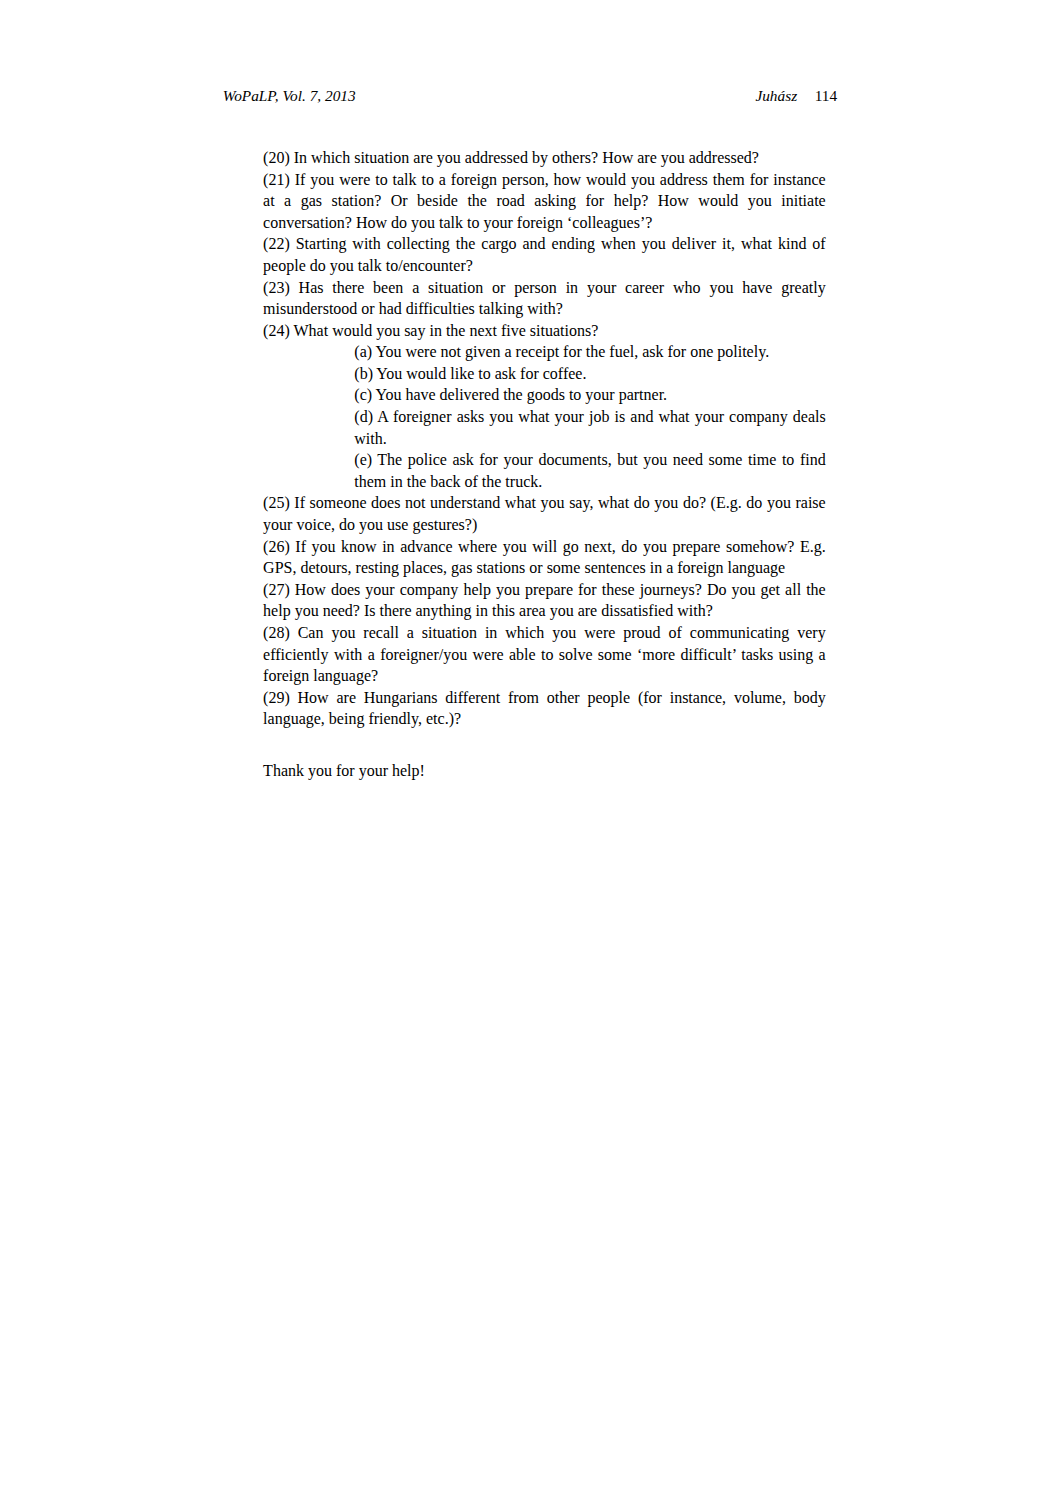WoPaLP, Vol. 7, 2013
Juhász 114
(20) In which situation are you addressed by others? How are you addressed?
(21) If you were to talk to a foreign person, how would you address them for instance at a gas station? Or beside the road asking for help? How would you initiate conversation? How do you talk to your foreign ‘colleagues’?
(22) Starting with collecting the cargo and ending when you deliver it, what kind of people do you talk to/encounter?
(23) Has there been a situation or person in your career who you have greatly misunderstood or had difficulties talking with?
(24) What would you say in the next five situations?
(a) You were not given a receipt for the fuel, ask for one politely.
(b) You would like to ask for coffee.
(c) You have delivered the goods to your partner.
(d) A foreigner asks you what your job is and what your company deals with.
(e) The police ask for your documents, but you need some time to find them in the back of the truck.
(25) If someone does not understand what you say, what do you do? (E.g. do you raise your voice, do you use gestures?)
(26) If you know in advance where you will go next, do you prepare somehow? E.g. GPS, detours, resting places, gas stations or some sentences in a foreign language
(27) How does your company help you prepare for these journeys? Do you get all the help you need? Is there anything in this area you are dissatisfied with?
(28) Can you recall a situation in which you were proud of communicating very efficiently with a foreigner/you were able to solve some ‘more difficult’ tasks using a foreign language?
(29) How are Hungarians different from other people (for instance, volume, body language, being friendly, etc.)?
Thank you for your help!